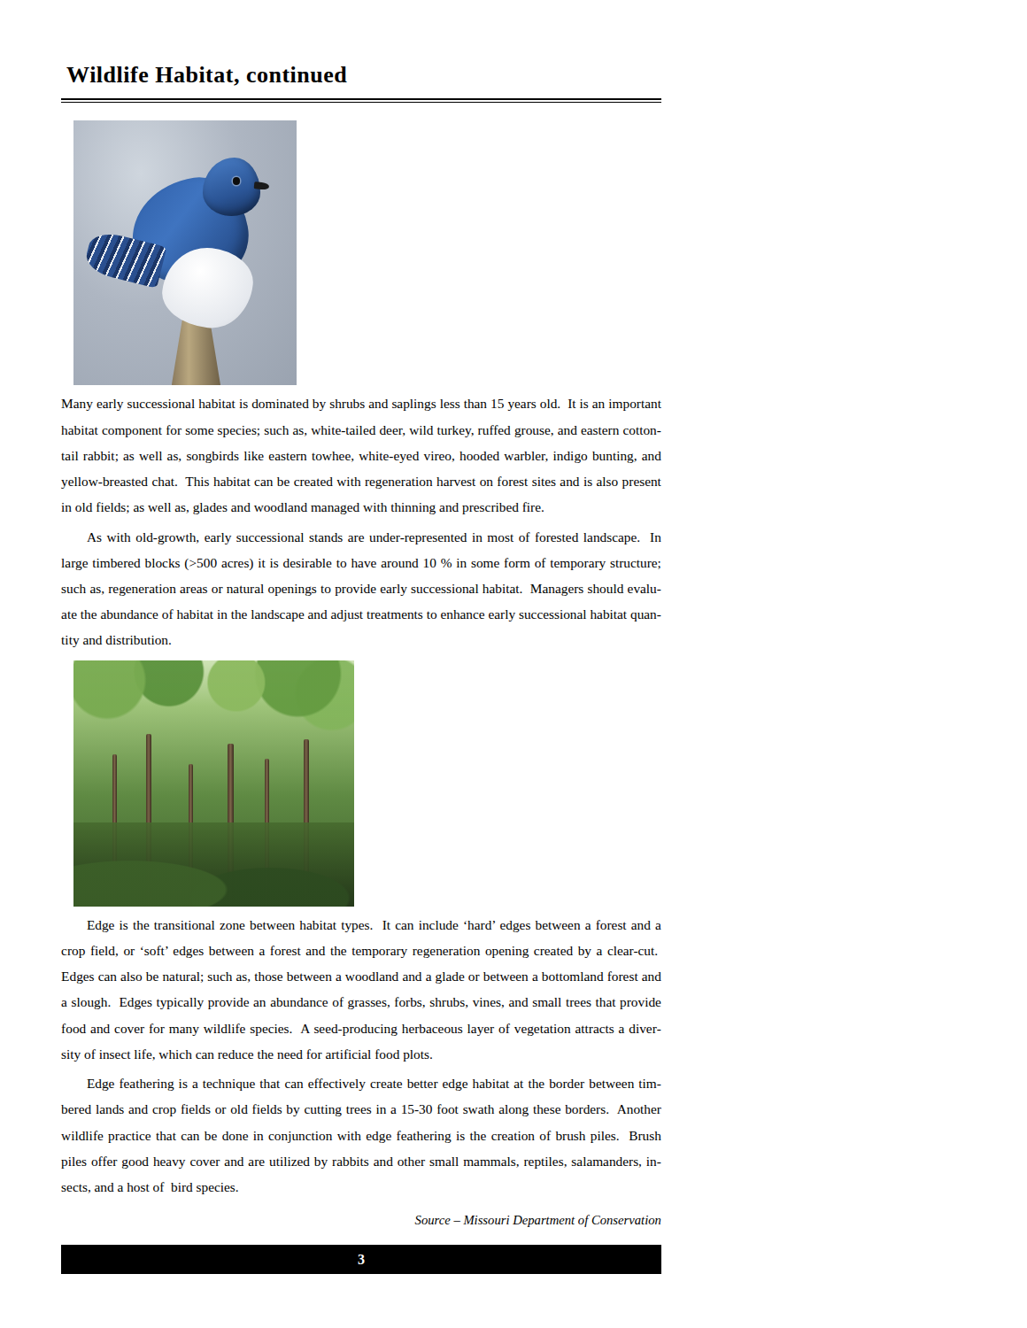Wildlife Habitat, continued
Many early successional habitat is dominated by shrubs and saplings less than 15 years old. It is an important habitat component for some species; such as, white-tailed deer, wild turkey, ruffed grouse, and eastern cottontail rabbit; as well as, songbirds like eastern towhee, white-eyed vireo, hooded warbler, indigo bunting, and yellow-breasted chat. This habitat can be created with regeneration harvest on forest sites and is also present in old fields; as well as, glades and woodland managed with thinning and prescribed fire.
As with old-growth, early successional stands are under-represented in most of forested landscape. In large timbered blocks (>500 acres) it is desirable to have around 10 % in some form of temporary structure; such as, regeneration areas or natural openings to provide early successional habitat. Managers should evaluate the abundance of habitat in the landscape and adjust treatments to enhance early successional habitat quantity and distribution.
Edge is the transitional zone between habitat types. It can include ‘hard’ edges between a forest and a crop field, or ‘soft’ edges between a forest and the temporary regeneration opening created by a clear-cut. Edges can also be natural; such as, those between a woodland and a glade or between a bottomland forest and a slough. Edges typically provide an abundance of grasses, forbs, shrubs, vines, and small trees that provide food and cover for many wildlife species. A seed-producing herbaceous layer of vegetation attracts a diversity of insect life, which can reduce the need for artificial food plots.
Edge feathering is a technique that can effectively create better edge habitat at the border between timbered lands and crop fields or old fields by cutting trees in a 15-30 foot swath along these borders. Another wildlife practice that can be done in conjunction with edge feathering is the creation of brush piles. Brush piles offer good heavy cover and are utilized by rabbits and other small mammals, reptiles, salamanders, insects, and a host of bird species.
Source – Missouri Department of Conservation
3